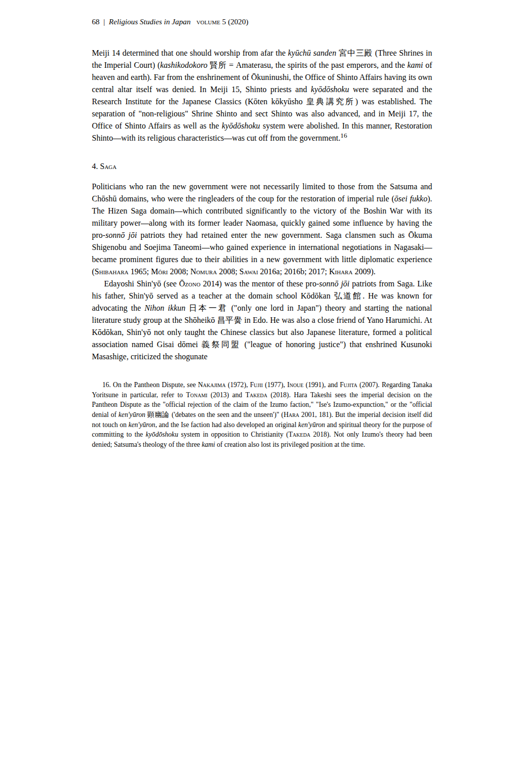68 | Religious Studies in Japan volume 5 (2020)
Meiji 14 determined that one should worship from afar the kyūchū sanden 宮中三殿 (Three Shrines in the Imperial Court) (kashikodokoro 賢所 = Amaterasu, the spirits of the past emperors, and the kami of heaven and earth). Far from the enshrinement of Ōkuninushi, the Office of Shinto Affairs having its own central altar itself was denied. In Meiji 15, Shinto priests and kyōdōshoku were separated and the Research Institute for the Japanese Classics (Kōten kōkyūsho 皇典講究所) was established. The separation of "non-religious" Shrine Shinto and sect Shinto was also advanced, and in Meiji 17, the Office of Shinto Affairs as well as the kyōdōshoku system were abolished. In this manner, Restoration Shinto—with its religious characteristics—was cut off from the government.16
4. Saga
Politicians who ran the new government were not necessarily limited to those from the Satsuma and Chōshū domains, who were the ringleaders of the coup for the restoration of imperial rule (ōsei fukko). The Hizen Saga domain—which contributed significantly to the victory of the Boshin War with its military power—along with its former leader Naomasa, quickly gained some influence by having the pro-sonnō jōi patriots they had retained enter the new government. Saga clansmen such as Ōkuma Shigenobu and Soejima Taneomi—who gained experience in international negotiations in Nagasaki—became prominent figures due to their abilities in a new government with little diplomatic experience (Shibahara 1965; Mōri 2008; Nomura 2008; Sawai 2016a; 2016b; 2017; Kihara 2009).
Edayoshi Shin'yō (see Ōzono 2014) was the mentor of these pro-sonnō jōi patriots from Saga. Like his father, Shin'yō served as a teacher at the domain school Kōdōkan 弘道館. He was known for advocating the Nihon ikkun 日本一君 ("only one lord in Japan") theory and starting the national literature study group at the Shōheikō 昌平黌 in Edo. He was also a close friend of Yano Harumichi. At Kōdōkan, Shin'yō not only taught the Chinese classics but also Japanese literature, formed a political association named Gisai dōmei 義祭同盟 ("league of honoring justice") that enshrined Kusunoki Masashige, criticized the shogunate
16. On the Pantheon Dispute, see Nakajima (1972), Fujii (1977), Inoue (1991), and Fujita (2007). Regarding Tanaka Yoritsune in particular, refer to Tonami (2013) and Takeda (2018). Hara Takeshi sees the imperial decision on the Pantheon Dispute as the "official rejection of the claim of the Izumo faction," "Ise's Izumo-expunction," or the "official denial of ken'yūron 顕幽論 ('debates on the seen and the unseen')" (Hara 2001, 181). But the imperial decision itself did not touch on ken'yūron, and the Ise faction had also developed an original ken'yūron and spiritual theory for the purpose of committing to the kyōdōshoku system in opposition to Christianity (Takeda 2018). Not only Izumo's theory had been denied; Satsuma's theology of the three kami of creation also lost its privileged position at the time.